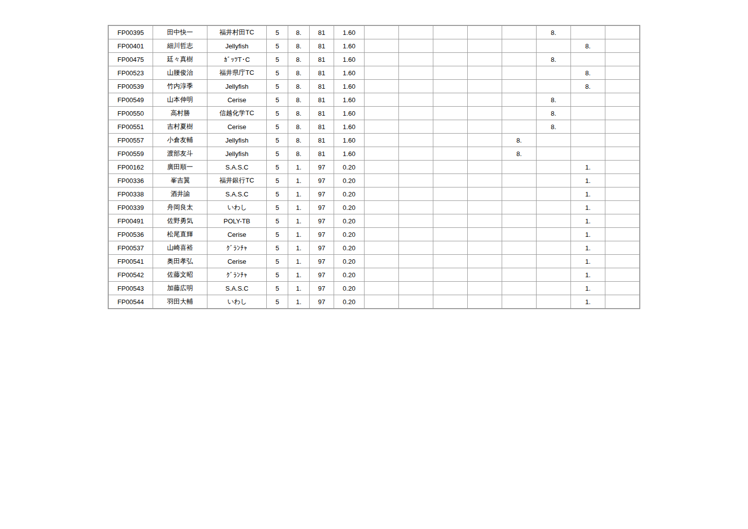| FP00395 | 田中快一 | 福井村田TC | 5 | 8. | 81 | 1.60 | | | | | | 8. | | |
| FP00401 | 細川哲志 | Jellyfish | 5 | 8. | 81 | 1.60 | | | | | | | 8. | |
| FP00475 | 廷々真樹 | ｶﾞｯﾂT･C | 5 | 8. | 81 | 1.60 | | | | | | 8. | | |
| FP00523 | 山腰俊治 | 福井県庁TC | 5 | 8. | 81 | 1.60 | | | | | | | 8. | |
| FP00539 | 竹内淳季 | Jellyfish | 5 | 8. | 81 | 1.60 | | | | | | | 8. | |
| FP00549 | 山本伸明 | Cerise | 5 | 8. | 81 | 1.60 | | | | | | 8. | | |
| FP00550 | 高村勝 | 信越化学TC | 5 | 8. | 81 | 1.60 | | | | | | 8. | | |
| FP00551 | 吉村夏樹 | Cerise | 5 | 8. | 81 | 1.60 | | | | | | 8. | | |
| FP00557 | 小倉友輔 | Jellyfish | 5 | 8. | 81 | 1.60 | | | | | 8. | | | |
| FP00559 | 渡部友斗 | Jellyfish | 5 | 8. | 81 | 1.60 | | | | | 8. | | | |
| FP00162 | 廣田順一 | S.A.S.C | 5 | 1. | 97 | 0.20 | | | | | | | 1. | |
| FP00336 | 峯吉翼 | 福井銀行TC | 5 | 1. | 97 | 0.20 | | | | | | | 1. | |
| FP00338 | 酒井諭 | S.A.S.C | 5 | 1. | 97 | 0.20 | | | | | | | 1. | |
| FP00339 | 舟岡良太 | いわし | 5 | 1. | 97 | 0.20 | | | | | | | 1. | |
| FP00491 | 佐野勇気 | POLY-TB | 5 | 1. | 97 | 0.20 | | | | | | | 1. | |
| FP00536 | 松尾直輝 | Cerise | 5 | 1. | 97 | 0.20 | | | | | | | 1. | |
| FP00537 | 山崎喜裕 | ｸﾞﾗﾝﾁｬ | 5 | 1. | 97 | 0.20 | | | | | | | 1. | |
| FP00541 | 奥田孝弘 | Cerise | 5 | 1. | 97 | 0.20 | | | | | | | 1. | |
| FP00542 | 佐藤文昭 | ｸﾞﾗﾝﾁｬ | 5 | 1. | 97 | 0.20 | | | | | | | 1. | |
| FP00543 | 加藤広明 | S.A.S.C | 5 | 1. | 97 | 0.20 | | | | | | | 1. | |
| FP00544 | 羽田大輔 | いわし | 5 | 1. | 97 | 0.20 | | | | | | | 1. | |